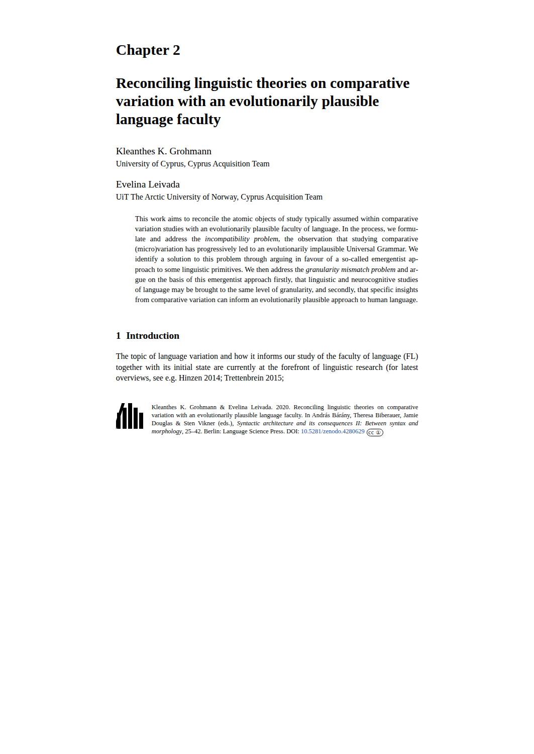Chapter 2
Reconciling linguistic theories on comparative variation with an evolutionarily plausible language faculty
Kleanthes K. Grohmann
University of Cyprus, Cyprus Acquisition Team
Evelina Leivada
UiT The Arctic University of Norway, Cyprus Acquisition Team
This work aims to reconcile the atomic objects of study typically assumed within comparative variation studies with an evolutionarily plausible faculty of language. In the process, we formulate and address the incompatibility problem, the observation that studying comparative (micro)variation has progressively led to an evolutionarily implausible Universal Grammar. We identify a solution to this problem through arguing in favour of a so-called emergentist approach to some linguistic primitives. We then address the granularity mismatch problem and argue on the basis of this emergentist approach firstly, that linguistic and neurocognitive studies of language may be brought to the same level of granularity, and secondly, that specific insights from comparative variation can inform an evolutionarily plausible approach to human language.
1 Introduction
The topic of language variation and how it informs our study of the faculty of language (FL) together with its initial state are currently at the forefront of linguistic research (for latest overviews, see e.g. Hinzen 2014; Trettenbrein 2015;
Kleanthes K. Grohmann & Evelina Leivada. 2020. Reconciling linguistic theories on comparative variation with an evolutionarily plausible language faculty. In András Bárány, Theresa Biberauer, Jamie Douglas & Sten Vikner (eds.), Syntactic architecture and its consequences II: Between syntax and morphology, 25–42. Berlin: Language Science Press. DOI: 10.5281/zenodo.4280629 cc ①